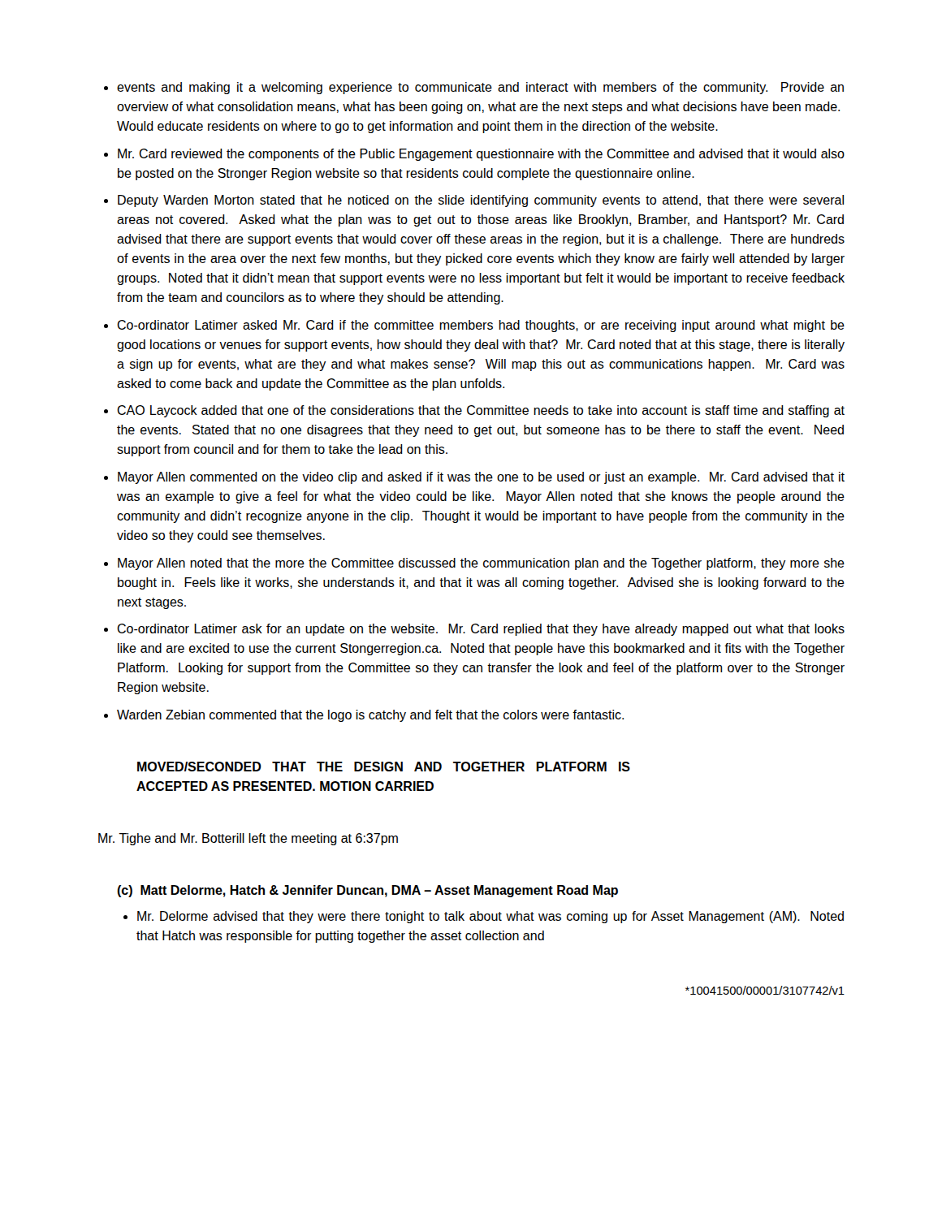events and making it a welcoming experience to communicate and interact with members of the community. Provide an overview of what consolidation means, what has been going on, what are the next steps and what decisions have been made. Would educate residents on where to go to get information and point them in the direction of the website.
Mr. Card reviewed the components of the Public Engagement questionnaire with the Committee and advised that it would also be posted on the Stronger Region website so that residents could complete the questionnaire online.
Deputy Warden Morton stated that he noticed on the slide identifying community events to attend, that there were several areas not covered. Asked what the plan was to get out to those areas like Brooklyn, Bramber, and Hantsport? Mr. Card advised that there are support events that would cover off these areas in the region, but it is a challenge. There are hundreds of events in the area over the next few months, but they picked core events which they know are fairly well attended by larger groups. Noted that it didn’t mean that support events were no less important but felt it would be important to receive feedback from the team and councilors as to where they should be attending.
Co-ordinator Latimer asked Mr. Card if the committee members had thoughts, or are receiving input around what might be good locations or venues for support events, how should they deal with that? Mr. Card noted that at this stage, there is literally a sign up for events, what are they and what makes sense? Will map this out as communications happen. Mr. Card was asked to come back and update the Committee as the plan unfolds.
CAO Laycock added that one of the considerations that the Committee needs to take into account is staff time and staffing at the events. Stated that no one disagrees that they need to get out, but someone has to be there to staff the event. Need support from council and for them to take the lead on this.
Mayor Allen commented on the video clip and asked if it was the one to be used or just an example. Mr. Card advised that it was an example to give a feel for what the video could be like. Mayor Allen noted that she knows the people around the community and didn’t recognize anyone in the clip. Thought it would be important to have people from the community in the video so they could see themselves.
Mayor Allen noted that the more the Committee discussed the communication plan and the Together platform, they more she bought in. Feels like it works, she understands it, and that it was all coming together. Advised she is looking forward to the next stages.
Co-ordinator Latimer ask for an update on the website. Mr. Card replied that they have already mapped out what that looks like and are excited to use the current Stongerregion.ca. Noted that people have this bookmarked and it fits with the Together Platform. Looking for support from the Committee so they can transfer the look and feel of the platform over to the Stronger Region website.
Warden Zebian commented that the logo is catchy and felt that the colors were fantastic.
MOVED/SECONDED THAT THE DESIGN AND TOGETHER PLATFORM IS ACCEPTED AS PRESENTED. MOTION CARRIED
Mr. Tighe and Mr. Botterill left the meeting at 6:37pm
(c) Matt Delorme, Hatch & Jennifer Duncan, DMA – Asset Management Road Map
Mr. Delorme advised that they were there tonight to talk about what was coming up for Asset Management (AM). Noted that Hatch was responsible for putting together the asset collection and
*10041500/00001/3107742/v1